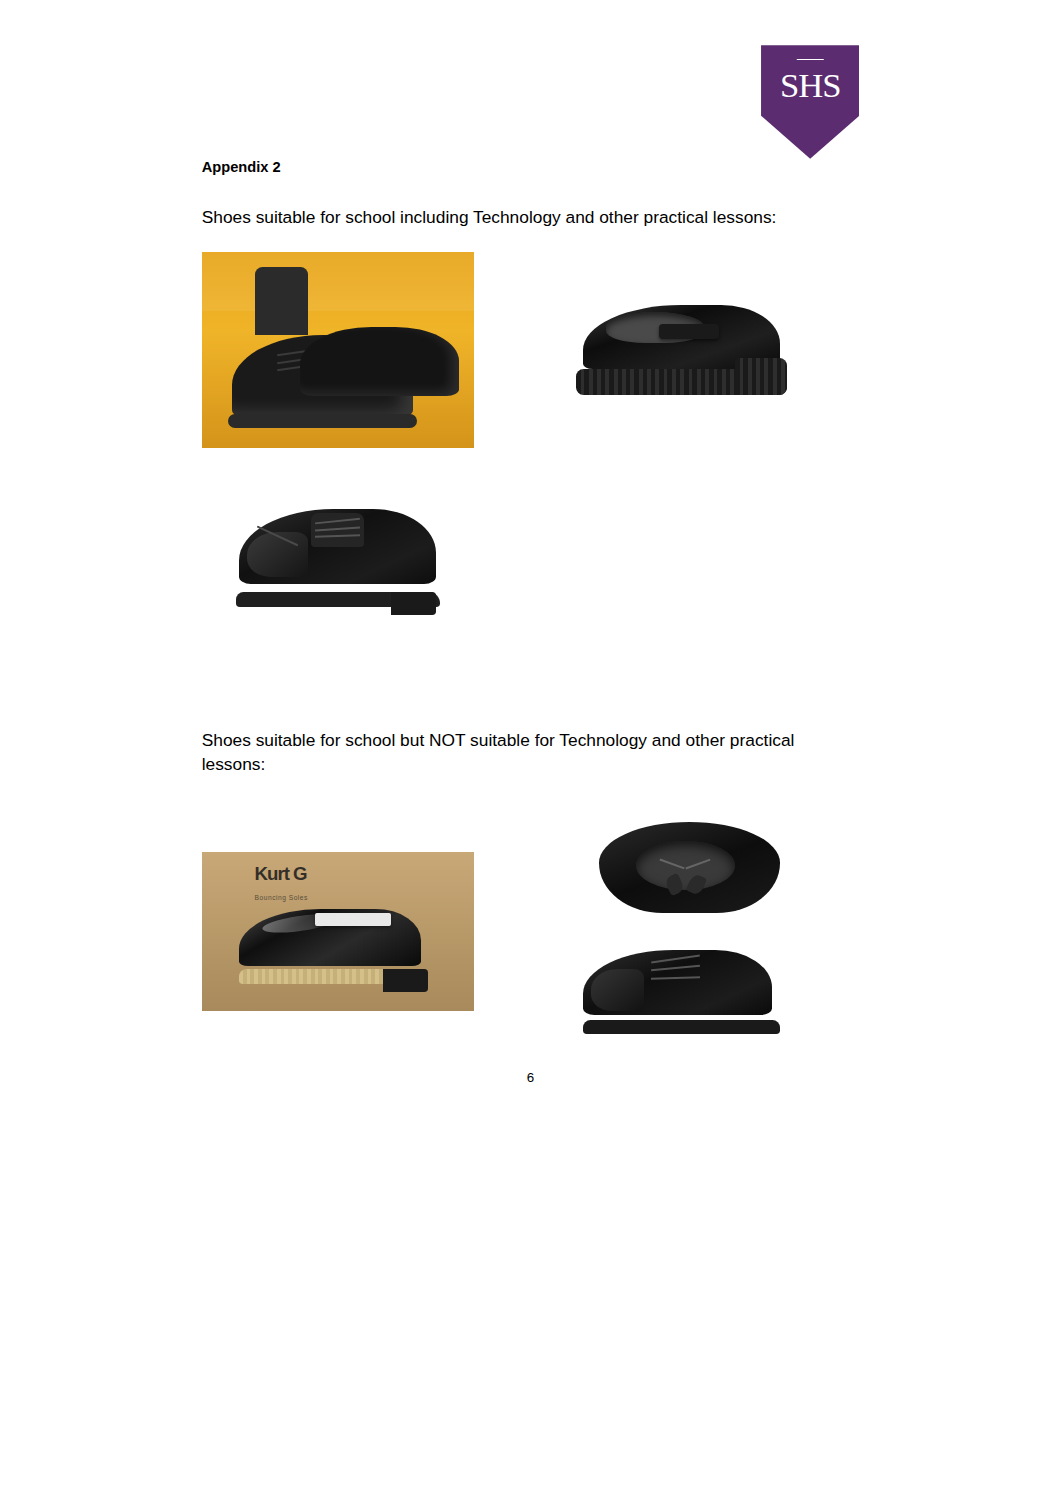SHS
Appendix 2
Shoes suitable for school including Technology and other practical lessons:
Shoes suitable for school but NOT suitable for Technology and other practical lessons:
Kurt G
Bouncing Soles
6